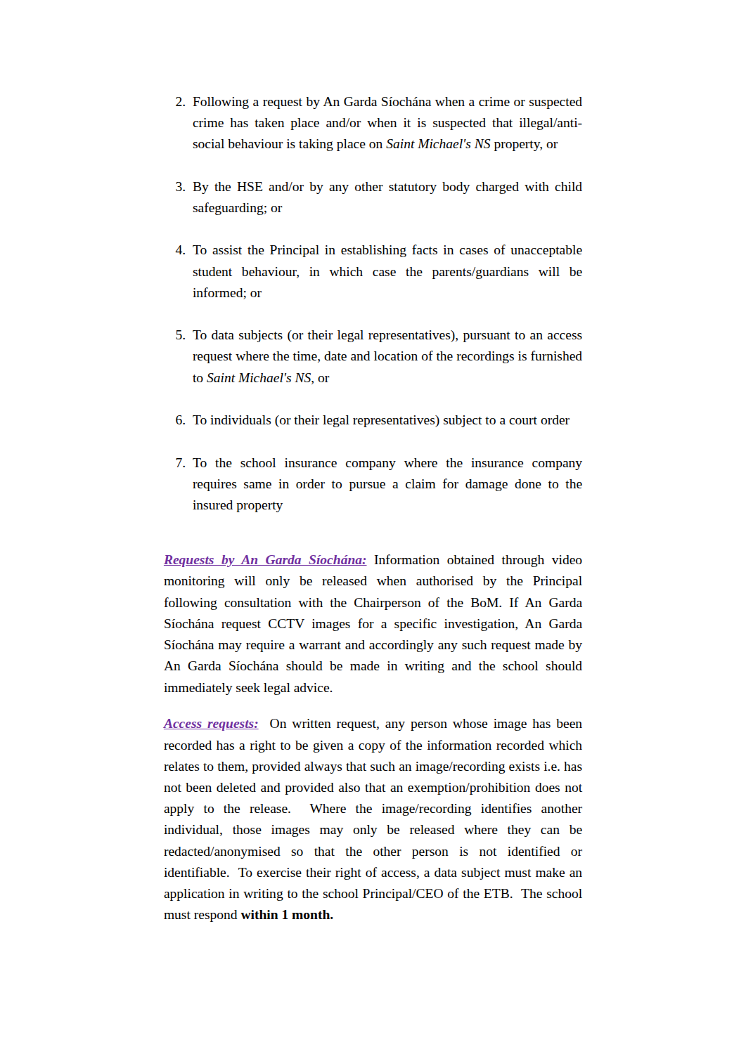2 Following a request by An Garda Síochána when a crime or suspected crime has taken place and/or when it is suspected that illegal/anti-social behaviour is taking place on Saint Michael's NS property, or
3 By the HSE and/or by any other statutory body charged with child safeguarding; or
4 To assist the Principal in establishing facts in cases of unacceptable student behaviour, in which case the parents/guardians will be informed; or
5 To data subjects (or their legal representatives), pursuant to an access request where the time, date and location of the recordings is furnished to Saint Michael's NS, or
6 To individuals (or their legal representatives) subject to a court order
7 To the school insurance company where the insurance company requires same in order to pursue a claim for damage done to the insured property
Requests by An Garda Síochána: Information obtained through video monitoring will only be released when authorised by the Principal following consultation with the Chairperson of the BoM. If An Garda Síochána request CCTV images for a specific investigation, An Garda Síochána may require a warrant and accordingly any such request made by An Garda Síochána should be made in writing and the school should immediately seek legal advice.
Access requests: On written request, any person whose image has been recorded has a right to be given a copy of the information recorded which relates to them, provided always that such an image/recording exists i.e. has not been deleted and provided also that an exemption/prohibition does not apply to the release. Where the image/recording identifies another individual, those images may only be released where they can be redacted/anonymised so that the other person is not identified or identifiable. To exercise their right of access, a data subject must make an application in writing to the school Principal/CEO of the ETB. The school must respond within 1 month.